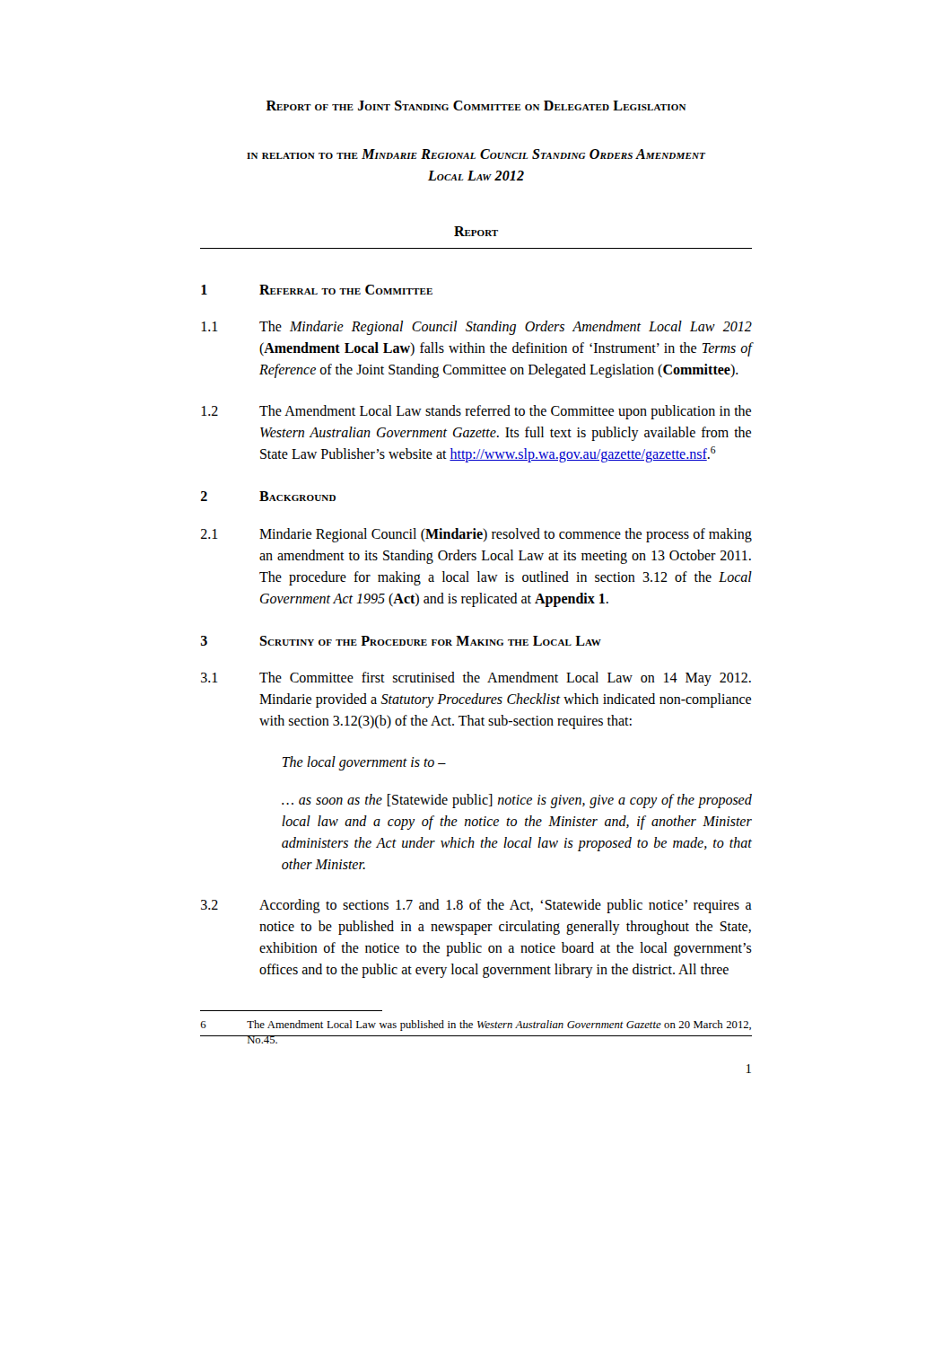Report of the Joint Standing Committee on Delegated Legislation
in relation to the Mindarie Regional Council Standing Orders Amendment
Local Law 2012
Report
1 Referral to the Committee
1.1 The Mindarie Regional Council Standing Orders Amendment Local Law 2012 (Amendment Local Law) falls within the definition of ‘Instrument’ in the Terms of Reference of the Joint Standing Committee on Delegated Legislation (Committee).
1.2 The Amendment Local Law stands referred to the Committee upon publication in the Western Australian Government Gazette. Its full text is publicly available from the State Law Publisher’s website at http://www.slp.wa.gov.au/gazette/gazette.nsf.6
2 Background
2.1 Mindarie Regional Council (Mindarie) resolved to commence the process of making an amendment to its Standing Orders Local Law at its meeting on 13 October 2011. The procedure for making a local law is outlined in section 3.12 of the Local Government Act 1995 (Act) and is replicated at Appendix 1.
3 Scrutiny of the Procedure for Making the Local Law
3.1 The Committee first scrutinised the Amendment Local Law on 14 May 2012. Mindarie provided a Statutory Procedures Checklist which indicated non-compliance with section 3.12(3)(b) of the Act. That sub-section requires that:
The local government is to –
… as soon as the [Statewide public] notice is given, give a copy of the proposed local law and a copy of the notice to the Minister and, if another Minister administers the Act under which the local law is proposed to be made, to that other Minister.
3.2 According to sections 1.7 and 1.8 of the Act, ‘Statewide public notice’ requires a notice to be published in a newspaper circulating generally throughout the State, exhibition of the notice to the public on a notice board at the local government’s offices and to the public at every local government library in the district. All three
6 The Amendment Local Law was published in the Western Australian Government Gazette on 20 March 2012, No.45.
1